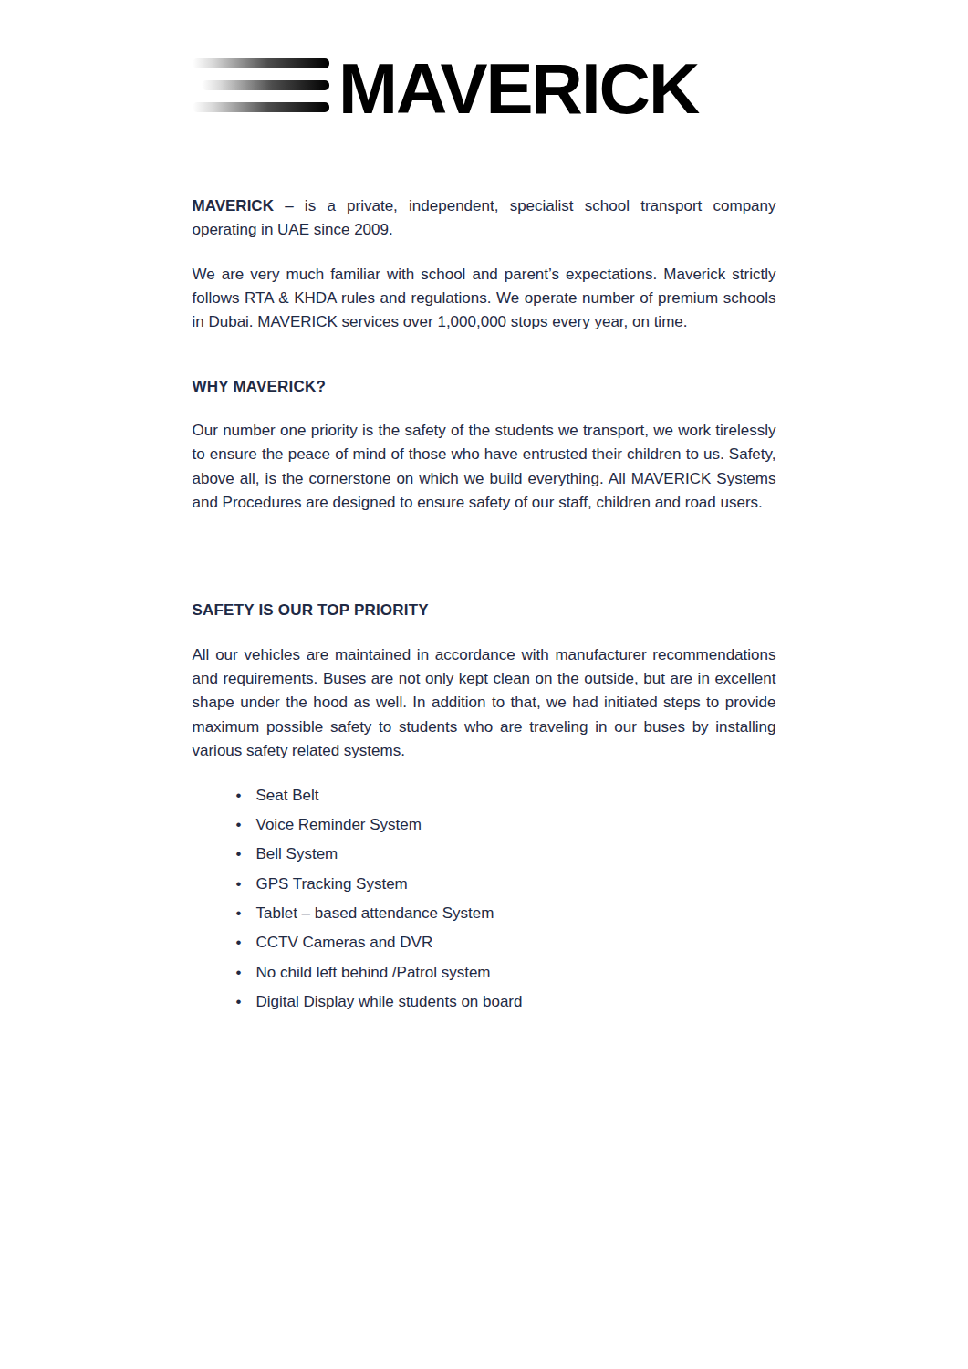MAVERICK
MAVERICK – is a private, independent, specialist school transport company operating in UAE since 2009.
We are very much familiar with school and parent’s expectations. Maverick strictly follows RTA & KHDA rules and regulations. We operate number of premium schools in Dubai. MAVERICK services over 1,000,000 stops every year, on time.
WHY MAVERICK?
Our number one priority is the safety of the students we transport, we work tirelessly to ensure the peace of mind of those who have entrusted their children to us. Safety, above all, is the cornerstone on which we build everything. All MAVERICK Systems and Procedures are designed to ensure safety of our staff, children and road users.
SAFETY IS OUR TOP PRIORITY
All our vehicles are maintained in accordance with manufacturer recommendations and requirements. Buses are not only kept clean on the outside, but are in excellent shape under the hood as well. In addition to that, we had initiated steps to provide maximum possible safety to students who are traveling in our buses by installing various safety related systems.
Seat Belt
Voice Reminder System
Bell System
GPS Tracking System
Tablet – based attendance System
CCTV Cameras and DVR
No child left behind /Patrol system
Digital Display while students on board